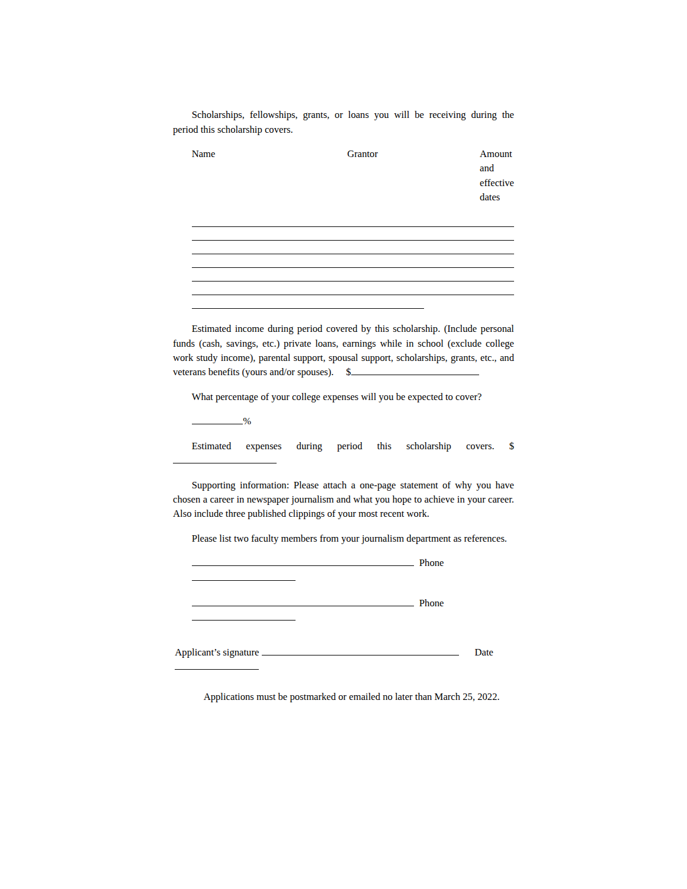Scholarships, fellowships, grants, or loans you will be receiving during the period this scholarship covers.
Name
Grantor
Amount and effective dates
Estimated income during period covered by this scholarship. (Include personal funds (cash, savings, etc.) private loans, earnings while in school (exclude college work study income), parental support, spousal support, scholarships, grants, etc., and veterans benefits (yours and/or spouses). $
What percentage of your college expenses will you be expected to cover?
%
Estimated expenses during period this scholarship covers. $
Supporting information: Please attach a one-page statement of why you have chosen a career in newspaper journalism and what you hope to achieve in your career. Also include three published clippings of your most recent work.
Please list two faculty members from your journalism department as references.
Phone
Phone
Applicant’s signature Date
Applications must be postmarked or emailed no later than March 25, 2022.